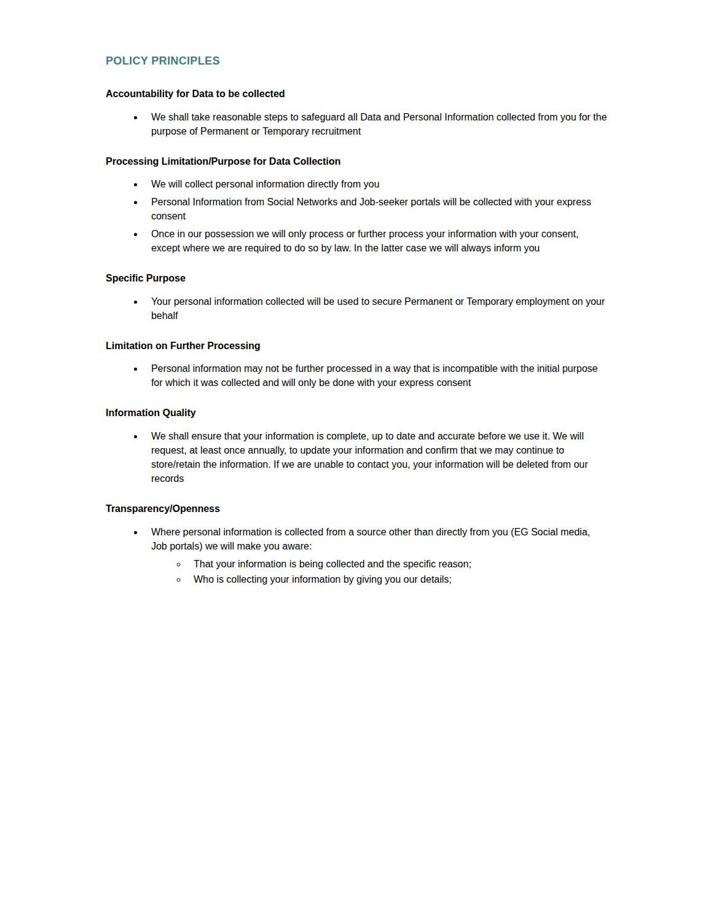POLICY PRINCIPLES
Accountability for Data to be collected
We shall take reasonable steps to safeguard all Data and Personal Information collected from you for the purpose of Permanent or Temporary recruitment
Processing Limitation/Purpose for Data Collection
We will collect personal information directly from you
Personal Information from Social Networks and Job-seeker portals will be collected with your express consent
Once in our possession we will only process or further process your information with your consent, except where we are required to do so by law. In the latter case we will always inform you
Specific Purpose
Your personal information collected will be used to secure Permanent or Temporary employment on your behalf
Limitation on Further Processing
Personal information may not be further processed in a way that is incompatible with the initial purpose for which it was collected and will only be done with your express consent
Information Quality
We shall ensure that your information is complete, up to date and accurate before we use it. We will request, at least once annually, to update your information and confirm that we may continue to store/retain the information. If we are unable to contact you, your information will be deleted from our records
Transparency/Openness
Where personal information is collected from a source other than directly from you (EG Social media, Job portals) we will make you aware:
That your information is being collected and the specific reason;
Who is collecting your information by giving you our details;